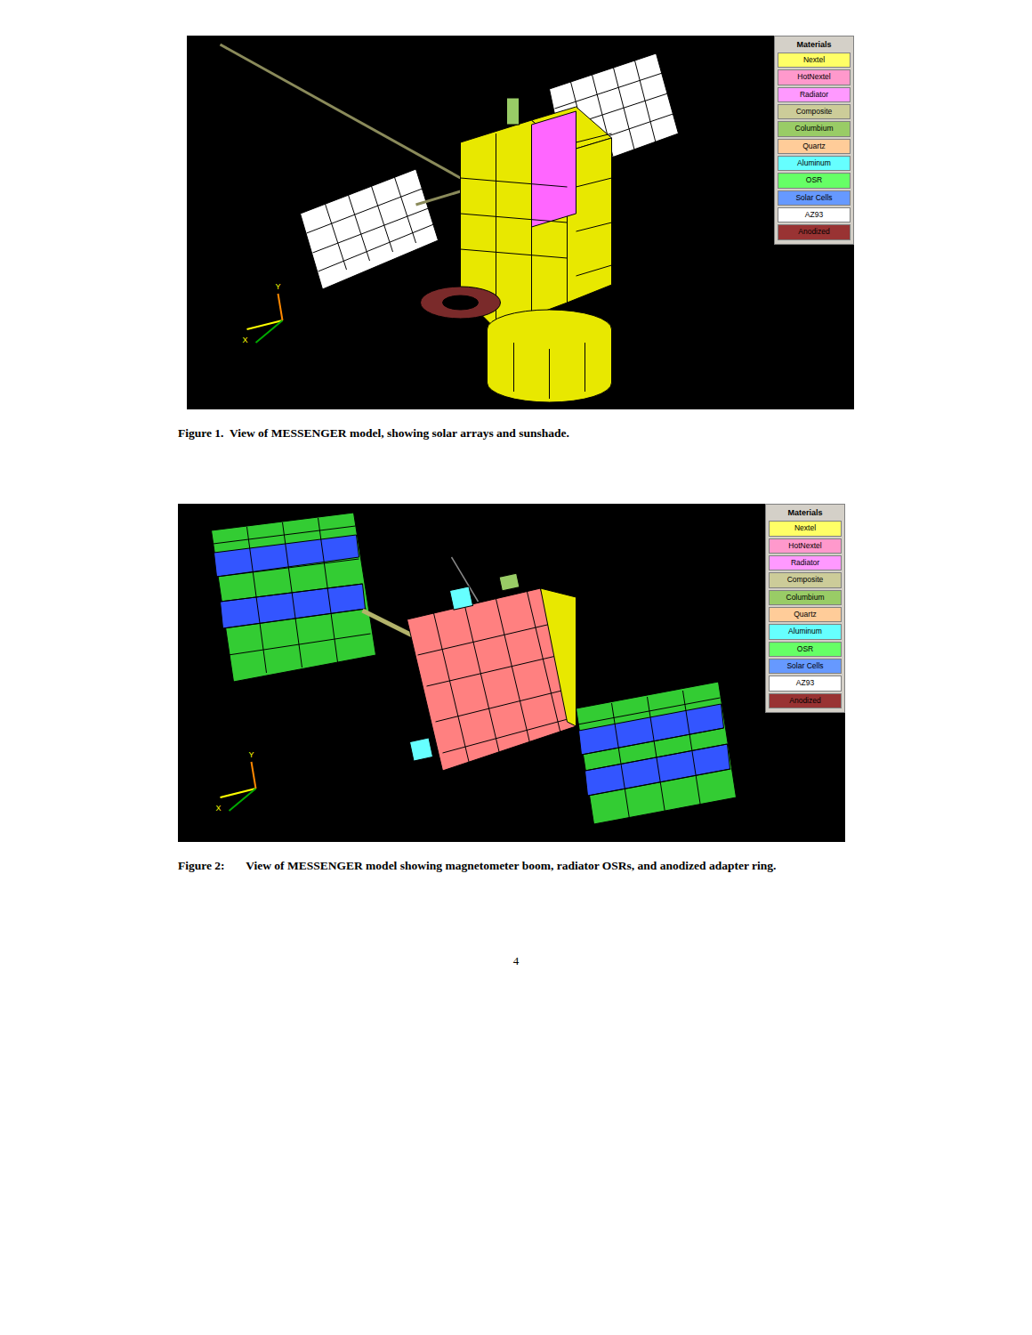Y X
Materials
Nextel
HotNextel
Radiator
Composite
Columbium
Quartz
Aluminum
OSR
Solar Cells
AZ93
Anodized
Figure 1. View of MESSENGER model, showing solar arrays and sunshade.
Y X
Materials
Nextel
HotNextel
Radiator
Composite
Columbium
Quartz
Aluminum
OSR
Solar Cells
AZ93
Anodized
Figure 2: View of MESSENGER model showing magnetometer boom, radiator OSRs, and anodized adapter ring.
4